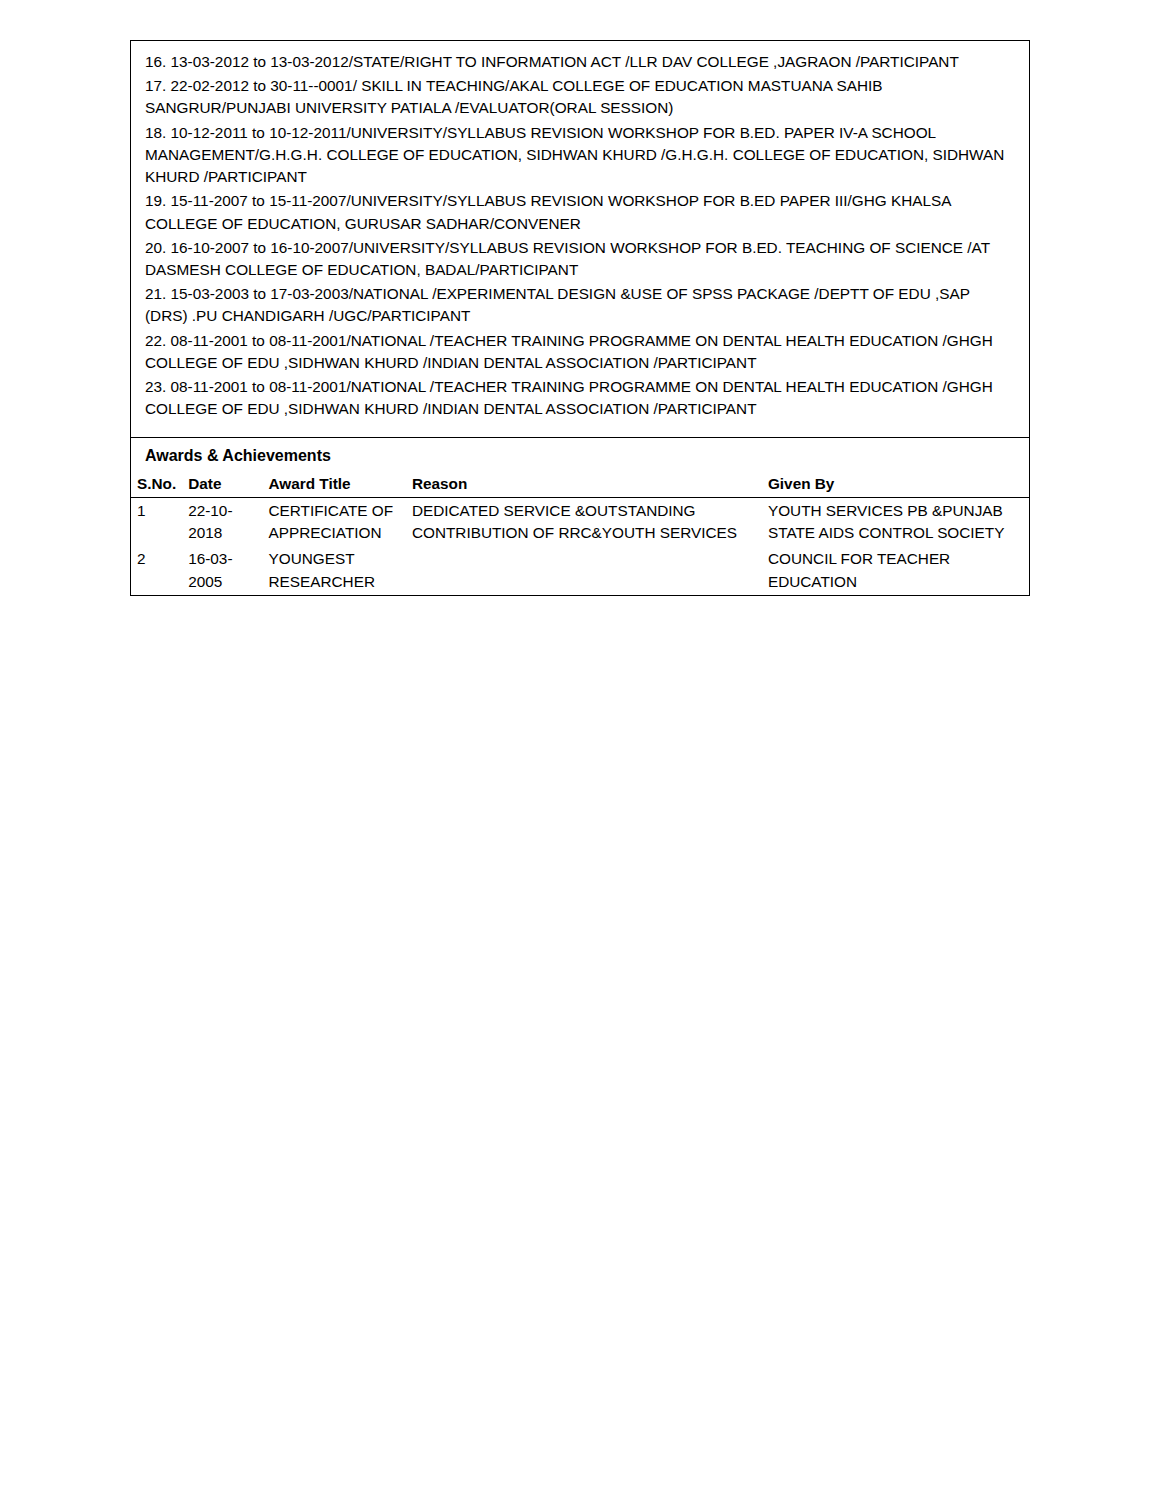16. 13-03-2012 to 13-03-2012/STATE/RIGHT TO INFORMATION ACT /LLR DAV COLLEGE ,JAGRAON /PARTICIPANT
17. 22-02-2012 to 30-11--0001/ SKILL IN TEACHING/AKAL COLLEGE OF EDUCATION MASTUANA SAHIB SANGRUR/PUNJABI UNIVERSITY PATIALA /EVALUATOR(ORAL SESSION)
18. 10-12-2011 to 10-12-2011/UNIVERSITY/SYLLABUS REVISION WORKSHOP FOR B.ED. PAPER IV-A SCHOOL MANAGEMENT/G.H.G.H. COLLEGE OF EDUCATION, SIDHWAN KHURD /G.H.G.H. COLLEGE OF EDUCATION, SIDHWAN KHURD /PARTICIPANT
19. 15-11-2007 to 15-11-2007/UNIVERSITY/SYLLABUS REVISION WORKSHOP FOR B.ED PAPER III/GHG KHALSA COLLEGE OF EDUCATION, GURUSAR SADHAR/CONVENER
20. 16-10-2007 to 16-10-2007/UNIVERSITY/SYLLABUS REVISION WORKSHOP FOR B.ED. TEACHING OF SCIENCE /AT DASMESH COLLEGE OF EDUCATION, BADAL/PARTICIPANT
21. 15-03-2003 to 17-03-2003/NATIONAL /EXPERIMENTAL DESIGN &USE OF SPSS PACKAGE /DEPTT OF EDU ,SAP (DRS) .PU CHANDIGARH /UGC/PARTICIPANT
22. 08-11-2001 to 08-11-2001/NATIONAL /TEACHER TRAINING PROGRAMME ON DENTAL HEALTH EDUCATION /GHGH COLLEGE OF EDU ,SIDHWAN KHURD /INDIAN DENTAL ASSOCIATION /PARTICIPANT
23. 08-11-2001 to 08-11-2001/NATIONAL /TEACHER TRAINING PROGRAMME ON DENTAL HEALTH EDUCATION /GHGH COLLEGE OF EDU ,SIDHWAN KHURD /INDIAN DENTAL ASSOCIATION /PARTICIPANT
Awards & Achievements
| S.No. | Date | Award Title | Reason | Given By |
| --- | --- | --- | --- | --- |
| 1 | 22-10-2018 | CERTIFICATE OF APPRECIATION | DEDICATED SERVICE &OUTSTANDING CONTRIBUTION OF RRC&YOUTH SERVICES | YOUTH SERVICES PB &PUNJAB STATE AIDS CONTROL SOCIETY |
| 2 | 16-03-2005 | YOUNGEST RESEARCHER | | COUNCIL FOR TEACHER EDUCATION |